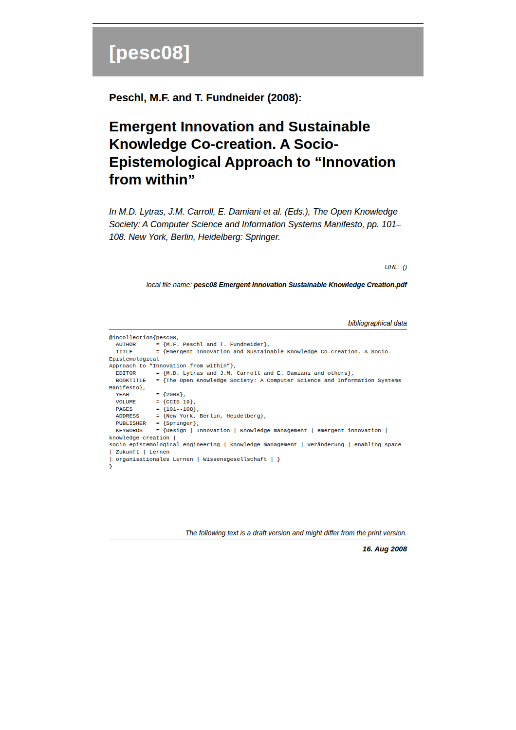[pesc08]
Peschl, M.F. and T. Fundneider (2008):
Emergent Innovation and Sustainable Knowledge Co-creation. A Socio-Epistemological Approach to “Innovation from within”
In M.D. Lytras, J.M. Carroll, E. Damiani et al. (Eds.), The Open Knowledge Society: A Computer Science and Information Systems Manifesto, pp. 101–108. New York, Berlin, Heidelberg: Springer.
URL: ()
local file name: pesc08 Emergent Innovation Sustainable Knowledge Creation.pdf
bibliographical data
@incollection{pesc08,
  AUTHOR      = {M.F. Peschl and T. Fundneider},
  TITLE       = {Emergent Innovation and Sustainable Knowledge Co-creation. A Socio-Epistemological
Approach to “Innovation from within”},
  EDITOR      = {M.D. Lytras and J.M. Carroll and E. Damiani and others},
  BOOKTITLE   = {The Open Knowledge Society: A Computer Science and Information Systems Manifesto},
  YEAR        = {2008},
  VOLUME      = {CCIS 19},
  PAGES       = {101--108},
  ADDRESS     = {New York, Berlin, Heidelberg},
  PUBLISHER   = {Springer},
  KEYWORDS    = {Design | Innovation | Knowledge management | emergent innovation | knowledge creation |
socio-epistemological engineering | knowledge management | Veränderung | enabling space | Zukunft | Lernen
| organisationales Lernen | Wissensgesellschaft | }
}
The following text is a draft version and might differ from the print version.
16. Aug 2008